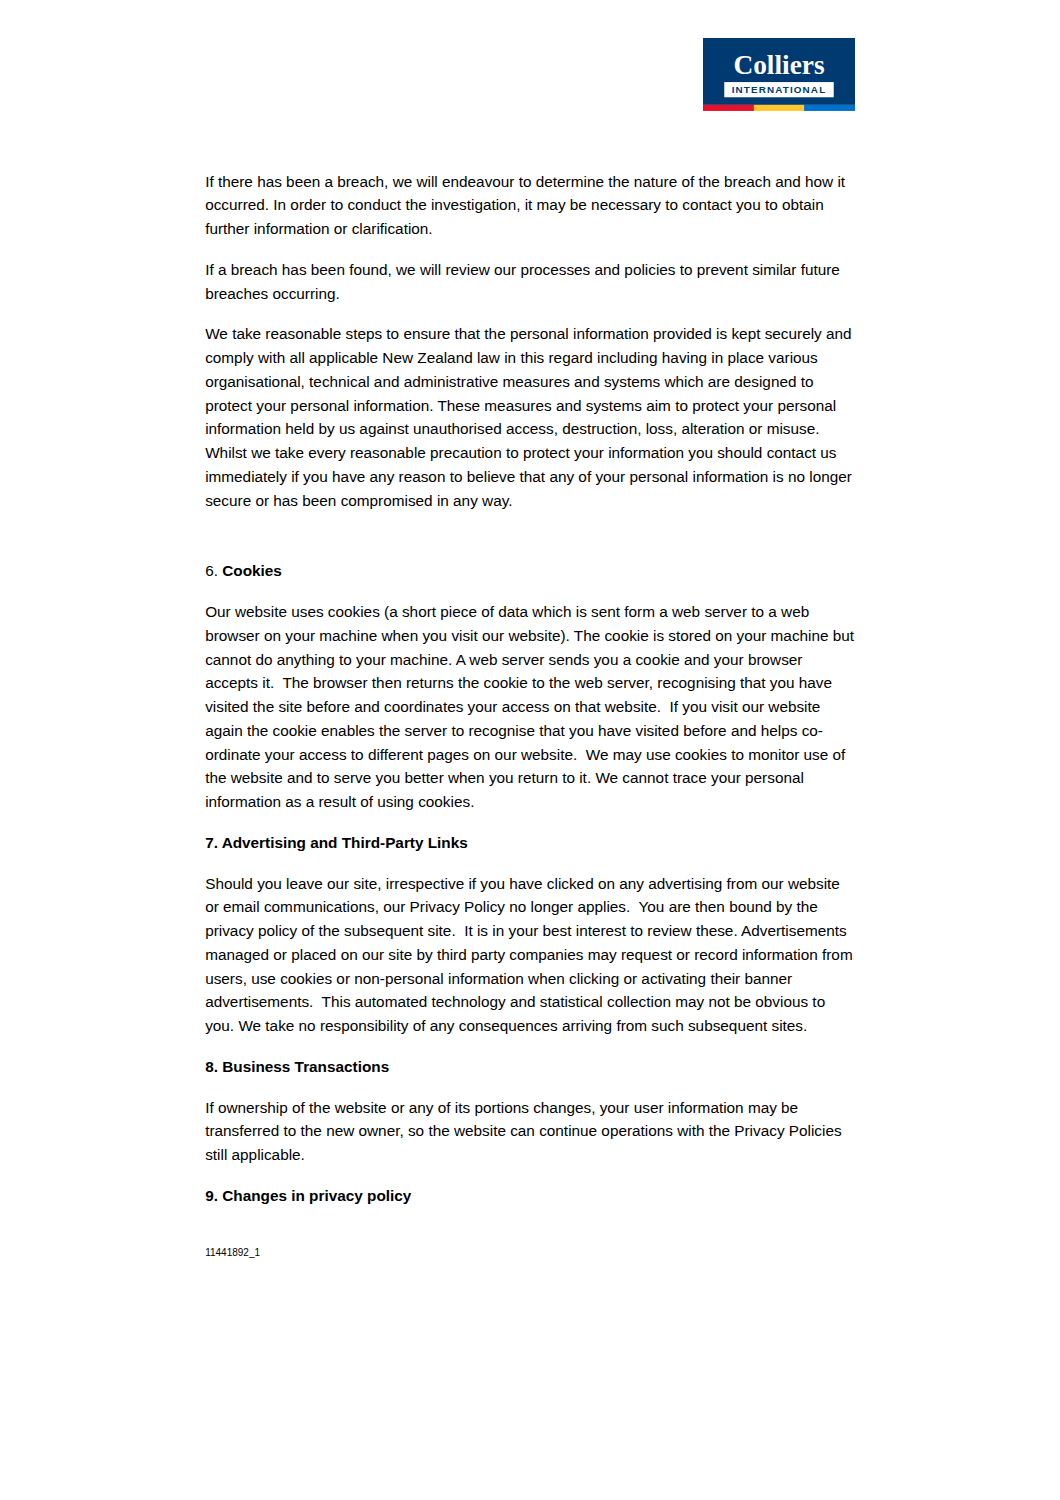Colliers INTERNATIONAL
If there has been a breach, we will endeavour to determine the nature of the breach and how it occurred. In order to conduct the investigation, it may be necessary to contact you to obtain further information or clarification.
If a breach has been found, we will review our processes and policies to prevent similar future breaches occurring.
We take reasonable steps to ensure that the personal information provided is kept securely and comply with all applicable New Zealand law in this regard including having in place various organisational, technical and administrative measures and systems which are designed to protect your personal information. These measures and systems aim to protect your personal information held by us against unauthorised access, destruction, loss, alteration or misuse. Whilst we take every reasonable precaution to protect your information you should contact us immediately if you have any reason to believe that any of your personal information is no longer secure or has been compromised in any way.
6. Cookies
Our website uses cookies (a short piece of data which is sent form a web server to a web browser on your machine when you visit our website). The cookie is stored on your machine but cannot do anything to your machine. A web server sends you a cookie and your browser accepts it. The browser then returns the cookie to the web server, recognising that you have visited the site before and coordinates your access on that website. If you visit our website again the cookie enables the server to recognise that you have visited before and helps co-ordinate your access to different pages on our website. We may use cookies to monitor use of the website and to serve you better when you return to it. We cannot trace your personal information as a result of using cookies.
7. Advertising and Third-Party Links
Should you leave our site, irrespective if you have clicked on any advertising from our website or email communications, our Privacy Policy no longer applies. You are then bound by the privacy policy of the subsequent site. It is in your best interest to review these. Advertisements managed or placed on our site by third party companies may request or record information from users, use cookies or non-personal information when clicking or activating their banner advertisements. This automated technology and statistical collection may not be obvious to you. We take no responsibility of any consequences arriving from such subsequent sites.
8. Business Transactions
If ownership of the website or any of its portions changes, your user information may be transferred to the new owner, so the website can continue operations with the Privacy Policies still applicable.
9. Changes in privacy policy
11441892_1